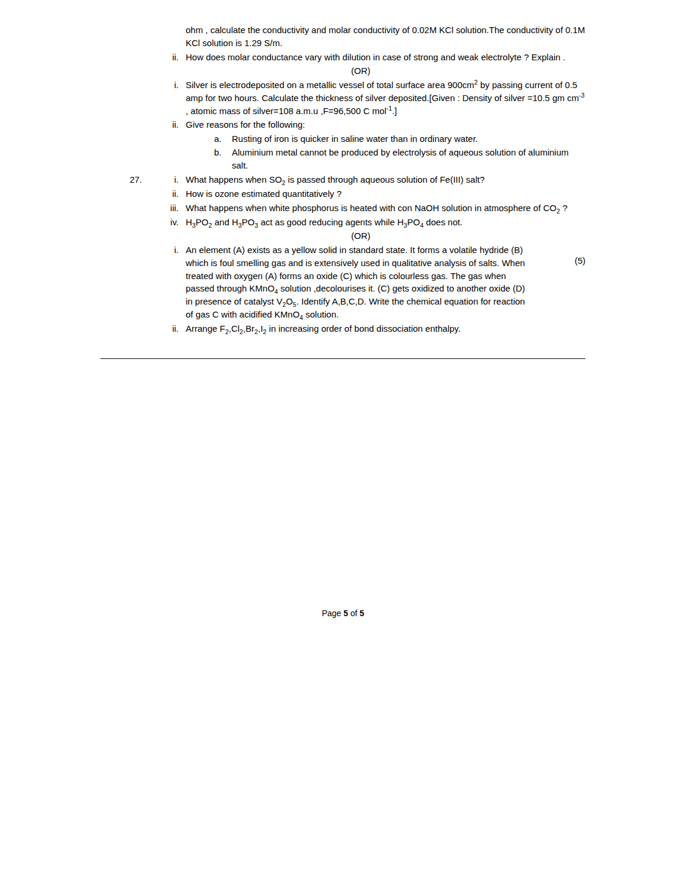ohm , calculate the conductivity and molar conductivity of 0.02M KCl solution.The conductivity of 0.1M KCl solution is 1.29 S/m.
ii.
How does molar conductance vary with dilution in case of strong and weak electrolyte ? Explain .
(OR)
i.
Silver is electrodeposited on a metallic vessel of total surface area 900cm2 by passing current of 0.5 amp for two hours. Calculate the thickness of silver deposited.[Given : Density of silver =10.5 gm cm-3 , atomic mass of silver=108 a.m.u ,F=96,500 C mol-1.]
ii.
Give reasons for the following:
a. Rusting of iron is quicker in saline water than in ordinary water.
b. Aluminium metal cannot be produced by electrolysis of aqueous solution of aluminium salt.
27.
i.
What happens when SO2 is passed through aqueous solution of Fe(III) salt?
ii.
How is ozone estimated quantitatively ?
iii.
What happens when white phosphorus is heated with con NaOH solution in atmosphere of CO2 ?
iv.
H3PO2 and H3PO3 act as good reducing agents while H3PO4 does not.
(OR)
i.
An element (A) exists as a yellow solid in standard state. It forms a volatile hydride (B) which is foul smelling gas and is extensively used in qualitative analysis of salts. When treated with oxygen (A) forms an oxide (C) which is colourless gas. The gas when passed through KMnO4 solution ,decolourises it. (C) gets oxidized to another oxide (D) in presence of catalyst V2O5. Identify A,B,C,D. Write the chemical equation for reaction of gas C with acidified KMnO4 solution.
(5)
ii.
Arrange F2,Cl2,Br2,I2 in increasing order of bond dissociation enthalpy.
Page 5 of 5